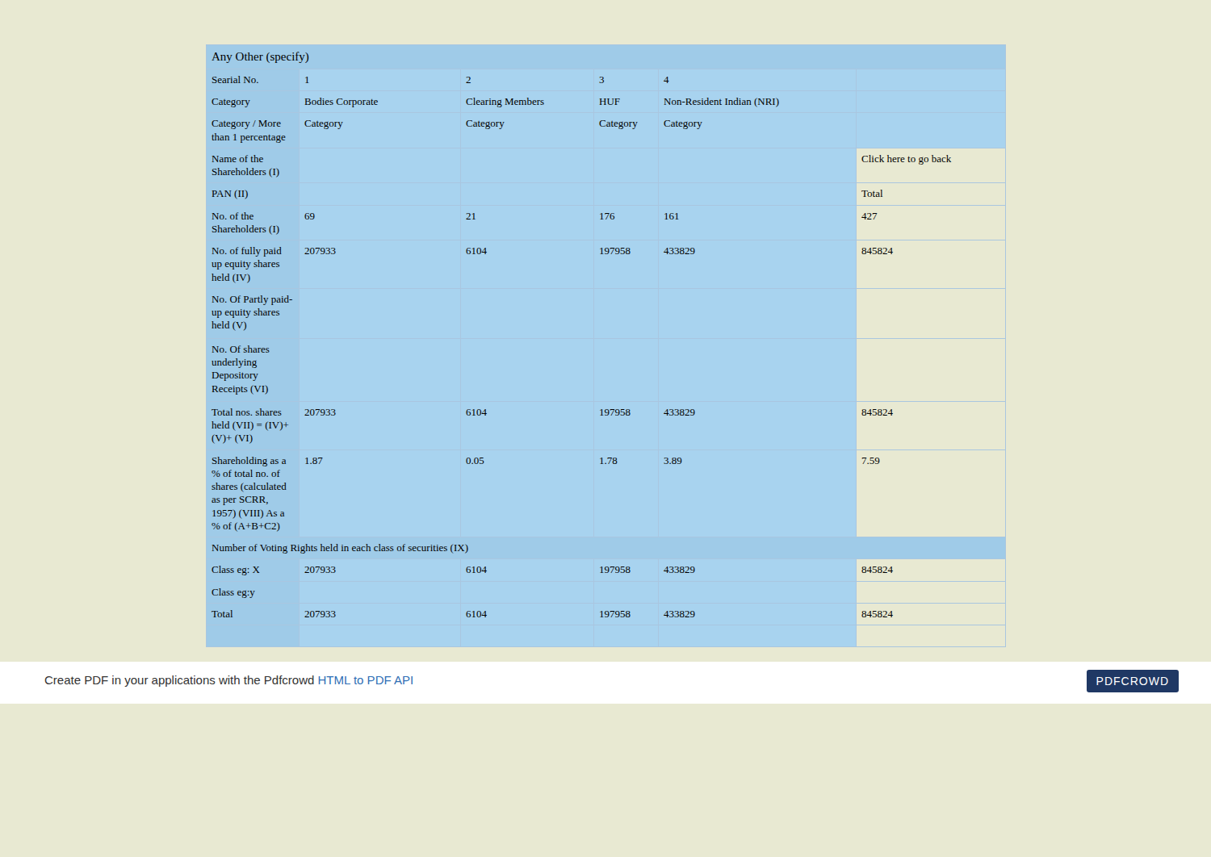| Any Other (specify) |
| Searial No. | 1 | 2 | 3 | 4 | |
| Category | Bodies Corporate | Clearing Members | HUF | Non-Resident Indian (NRI) | |
| Category / More than 1 percentage | Category | Category | Category | Category | |
| Name of the Shareholders (I) | | | | | Click here to go back |
| PAN (II) | | | | | Total |
| No. of the Shareholders (I) | 69 | 21 | 176 | 161 | 427 |
| No. of fully paid up equity shares held (IV) | 207933 | 6104 | 197958 | 433829 | 845824 |
| No. Of Partly paid-up equity shares held (V) | | | | | |
| No. Of shares underlying Depository Receipts (VI) | | | | | |
| Total nos. shares held (VII) = (IV)+(V)+ (VI) | 207933 | 6104 | 197958 | 433829 | 845824 |
| Shareholding as a % of total no. of shares (calculated as per SCRR, 1957) (VIII) As a % of (A+B+C2) | 1.87 | 0.05 | 1.78 | 3.89 | 7.59 |
| Number of Voting Rights held in each class of securities (IX) |
| Class eg: X | 207933 | 6104 | 197958 | 433829 | 845824 |
| Class eg:y | | | | | |
| Total | 207933 | 6104 | 197958 | 433829 | 845824 |
Create PDF in your applications with the Pdfcrowd HTML to PDF API
PDFCROWD